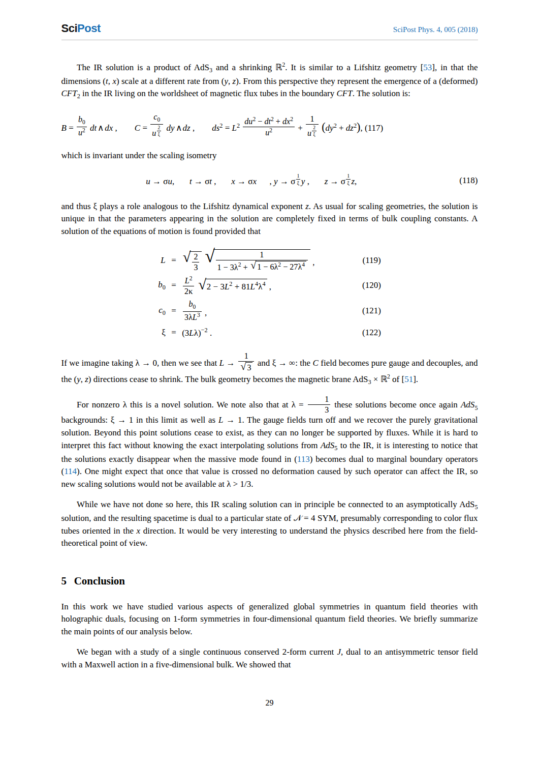Sci Post
SciPost Phys. 4, 005 (2018)
The IR solution is a product of AdS3 and a shrinking ℝ2. It is similar to a Lifshitz geometry [53], in that the dimensions (t, x) scale at a different rate from (y, z). From this perspective they represent the emergence of a (deformed) CFT2 in the IR living on the worldsheet of magnetic flux tubes in the boundary CFT. The solution is:
| B = b 0 u 2 dt ∧ dx , C = c 0 u 2 ξ dy ∧ dz , ds 2 = L 2 du 2 − dt 2 + dx 2 u 2 + 1 u 2 ξ ( dy 2 + dz 2 ) , (117) |
which is invariant under the scaling isometry
| u → σ u , t → σ t , x → σ x , y → σ 1 ξ y , z → σ 1 ξ z , | (118) |
and thus ξ plays a role analogous to the Lifshitz dynamical exponent z. As usual for scaling geometries, the solution is unique in that the parameters appearing in the solution are completely fixed in terms of bulk coupling constants. A solution of the equations of motion is found provided that
| L | = | 2 3 1 1 − 3λ 2 + 1 − 6λ 2 − 27λ 4 , | (119) |
| b 0 | = | L 2 2κ 2 − 3 L 2 + 81 L 4 λ 4 , | (120) |
| c 0 | = | b 0 3λ L 3 , | (121) |
| ξ | = | (3 L λ) −2 . | (122) |
If we imagine taking λ → 0, then we see that L → 13 and ξ → ∞: the C field becomes pure gauge and decouples, and the (y, z) directions cease to shrink. The bulk geometry becomes the magnetic brane AdS3 × ℝ2 of [51].
For nonzero λ this is a novel solution. We note also that at λ = 13 these solutions become once again AdS5 backgrounds: ξ → 1 in this limit as well as L → 1. The gauge fields turn off and we recover the purely gravitational solution. Beyond this point solutions cease to exist, as they can no longer be supported by fluxes. While it is hard to interpret this fact without knowing the exact interpolating solutions from AdS5 to the IR, it is interesting to notice that the solutions exactly disappear when the massive mode found in (113) becomes dual to marginal boundary operators (114). One might expect that once that value is crossed no deformation caused by such operator can affect the IR, so new scaling solutions would not be available at λ > 1/3.
While we have not done so here, this IR scaling solution can in principle be connected to an asymptotically AdS5 solution, and the resulting spacetime is dual to a particular state of 𝒩 = 4 SYM, presumably corresponding to color flux tubes oriented in the x direction. It would be very interesting to understand the physics described here from the field-theoretical point of view.
5 Conclusion
In this work we have studied various aspects of generalized global symmetries in quantum field theories with holographic duals, focusing on 1-form symmetries in four-dimensional quantum field theories. We briefly summarize the main points of our analysis below.
We began with a study of a single continuous conserved 2-form current J, dual to an antisymmetric tensor field with a Maxwell action in a five-dimensional bulk. We showed that
29